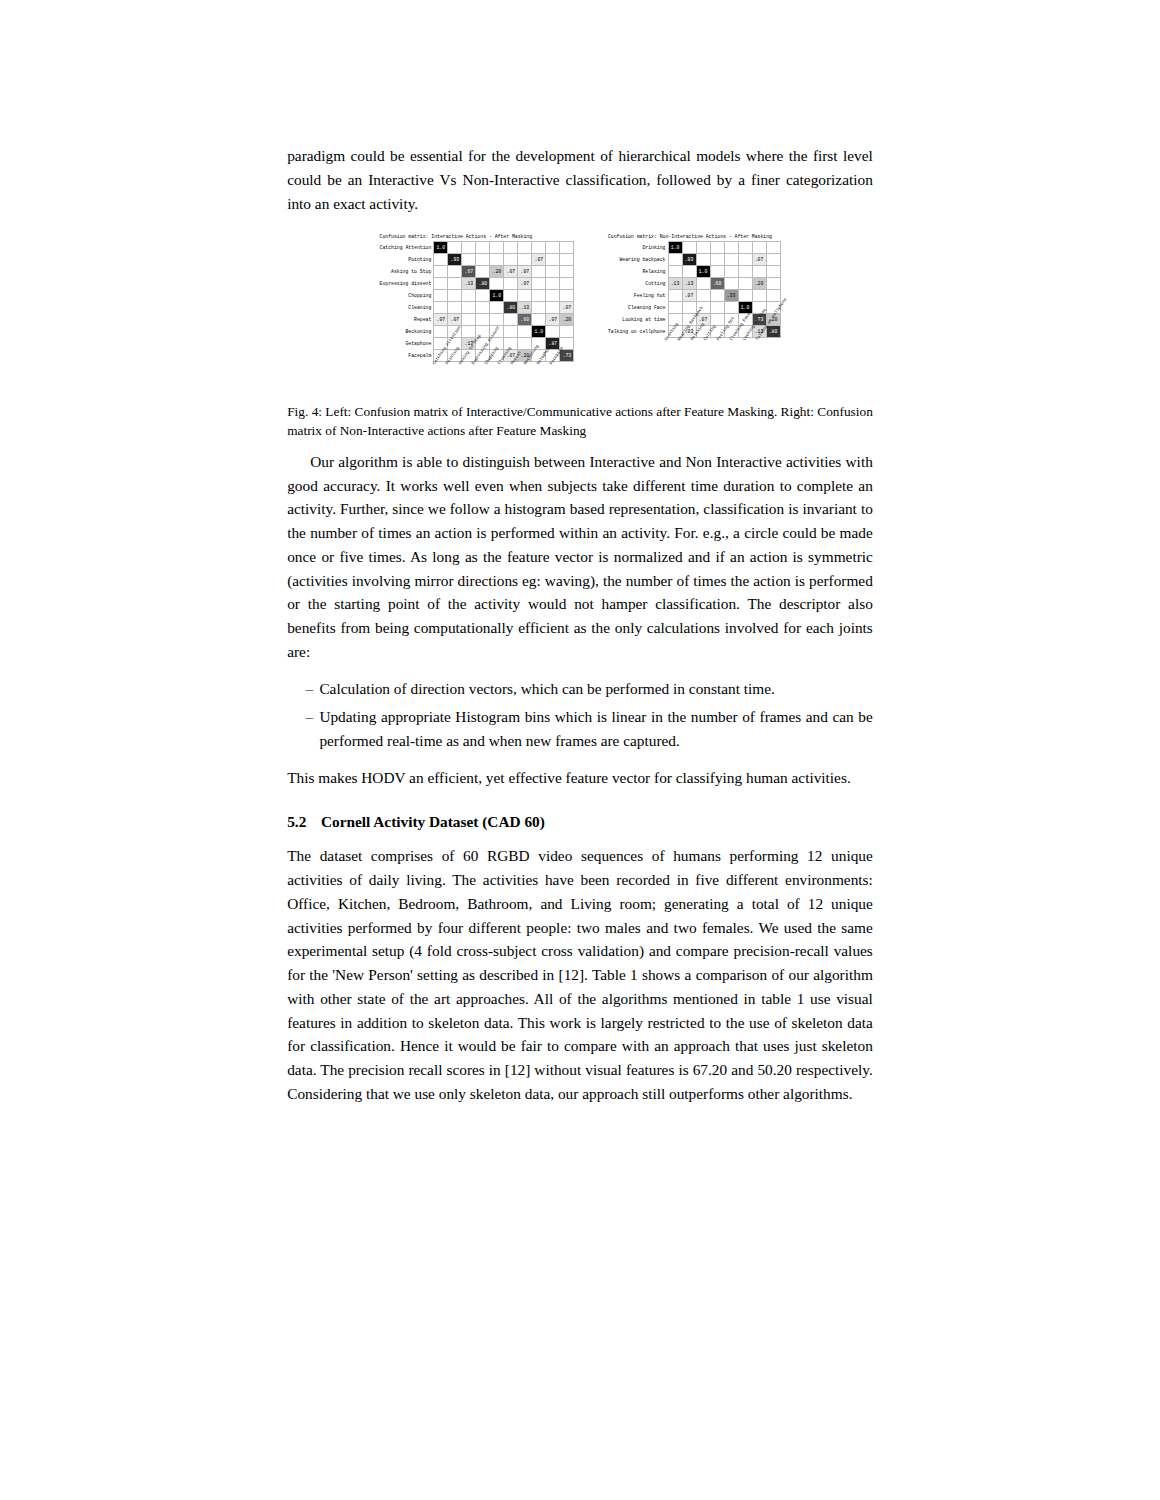paradigm could be essential for the development of hierarchical models where the first level could be an Interactive Vs Non-Interactive classification, followed by a finer categorization into an exact activity.
Confusion matrix: Interactive Actions - After Masking
| Catching Attention | 1.0 | | | | | | | | | |
| Pointing | | .93 | | | | | | .07 | | |
| Asking to Stop | | | .67 | | .20 | .07 | .07 | | | |
| Expressing dissent | | | .13 | .80 | | | .07 | | | |
| Chopping | | | | | 1.0 | | | | | |
| Cleaning | | | | | | .80 | .13 | | | .07 |
| Repeat | .07 | .07 | | | | | .60 | | .07 | .20 |
| Beckoning | | | | | | | | 1.0 | | |
| Getaphone | | | .13 | | | | | | .87 | |
| Facepalm | | | | | | .07 | .20 | | | .73 |
Catching Attention
Pointing
Asking to Stop
Expressing dissent
Chopping
Cleaning
Repeat
Beckoning
Getaphone
Facepalm
Confusion matrix: Non-Interactive Actions - After Masking
| Drinking | 1.0 | | | | | | | |
| Wearing backpack | | .93 | | | | | .07 | |
| Relaxing | | | 1.0 | | | | | |
| Cutting | .13 | .13 | | .60 | | | .20 | |
| Feeling hot | | .07 | | | .33 | | | |
| Cleaning Face | | | | | | 1.0 | | |
| Looking at time | | | .07 | | | | .73 | .20 |
| Talking on cellphone | | .03 | | | | | .13 | .80 |
Drinking
Wearing backpack
Relaxing
Cutting
Feeling hot
Cleaning Face
Looking at time
Talking on cellphone
Fig. 4: Left: Confusion matrix of Interactive/Communicative actions after Feature Masking. Right: Confusion matrix of Non-Interactive actions after Feature Masking
Our algorithm is able to distinguish between Interactive and Non Interactive activities with good accuracy. It works well even when subjects take different time duration to complete an activity. Further, since we follow a histogram based representation, classification is invariant to the number of times an action is performed within an activity. For. e.g., a circle could be made once or five times. As long as the feature vector is normalized and if an action is symmetric (activities involving mirror directions eg: waving), the number of times the action is performed or the starting point of the activity would not hamper classification. The descriptor also benefits from being computationally efficient as the only calculations involved for each joints are:
Calculation of direction vectors, which can be performed in constant time.
Updating appropriate Histogram bins which is linear in the number of frames and can be performed real-time as and when new frames are captured.
This makes HODV an efficient, yet effective feature vector for classifying human activities.
5.2 Cornell Activity Dataset (CAD 60)
The dataset comprises of 60 RGBD video sequences of humans performing 12 unique activities of daily living. The activities have been recorded in five different environments: Office, Kitchen, Bedroom, Bathroom, and Living room; generating a total of 12 unique activities performed by four different people: two males and two females. We used the same experimental setup (4 fold cross-subject cross validation) and compare precision-recall values for the 'New Person' setting as described in [12]. Table 1 shows a comparison of our algorithm with other state of the art approaches. All of the algorithms mentioned in table 1 use visual features in addition to skeleton data. This work is largely restricted to the use of skeleton data for classification. Hence it would be fair to compare with an approach that uses just skeleton data. The precision recall scores in [12] without visual features is 67.20 and 50.20 respectively. Considering that we use only skeleton data, our approach still outperforms other algorithms.